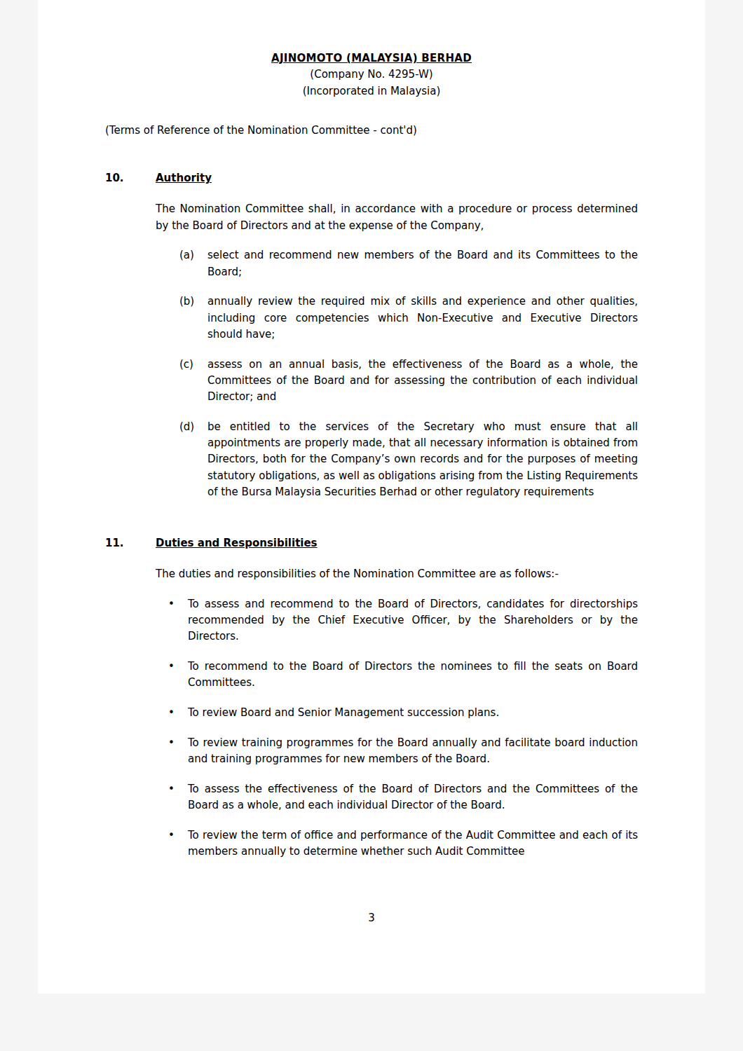AJINOMOTO (MALAYSIA) BERHAD (Company No. 4295-W) (Incorporated in Malaysia)
(Terms of Reference of the Nomination Committee - cont'd)
10.
Authority
The Nomination Committee shall, in accordance with a procedure or process determined by the Board of Directors and at the expense of the Company,
(a) select and recommend new members of the Board and its Committees to the Board;
(b) annually review the required mix of skills and experience and other qualities, including core competencies which Non-Executive and Executive Directors should have;
(c) assess on an annual basis, the effectiveness of the Board as a whole, the Committees of the Board and for assessing the contribution of each individual Director; and
(d) be entitled to the services of the Secretary who must ensure that all appointments are properly made, that all necessary information is obtained from Directors, both for the Company’s own records and for the purposes of meeting statutory obligations, as well as obligations arising from the Listing Requirements of the Bursa Malaysia Securities Berhad or other regulatory requirements
11.
Duties and Responsibilities
The duties and responsibilities of the Nomination Committee are as follows:-
•To assess and recommend to the Board of Directors, candidates for directorships recommended by the Chief Executive Officer, by the Shareholders or by the Directors.
•To recommend to the Board of Directors the nominees to fill the seats on Board Committees.
•To review Board and Senior Management succession plans.
•To review training programmes for the Board annually and facilitate board induction and training programmes for new members of the Board.
•To assess the effectiveness of the Board of Directors and the Committees of the Board as a whole, and each individual Director of the Board.
•To review the term of office and performance of the Audit Committee and each of its members annually to determine whether such Audit Committee
3